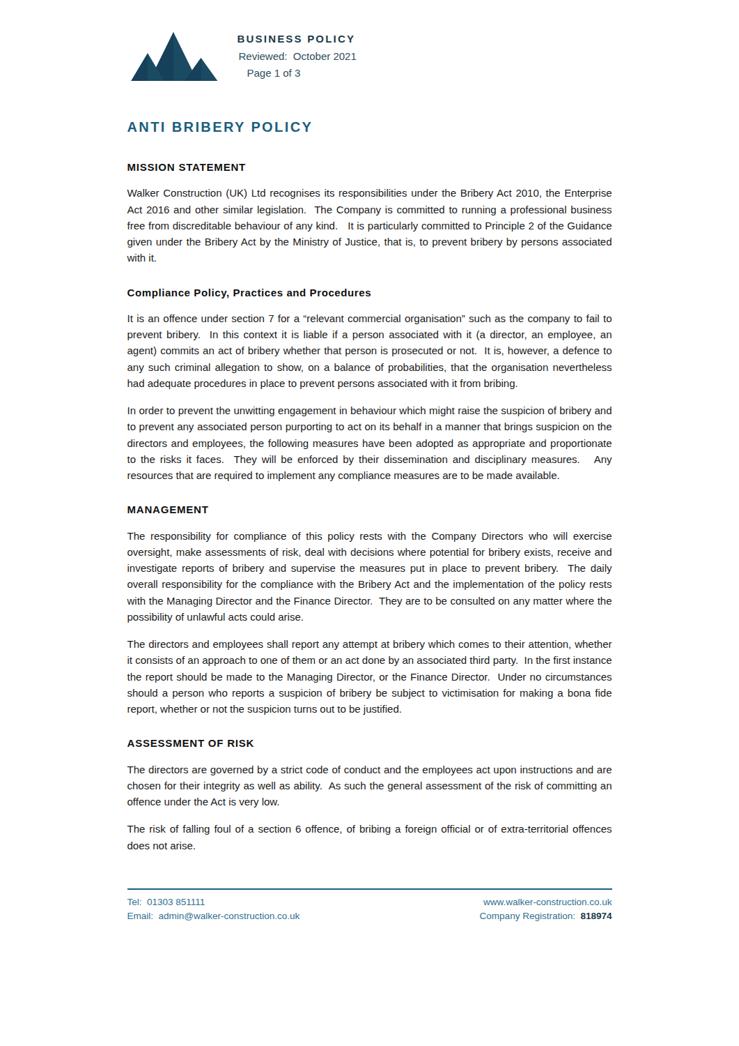BUSINESS POLICY
Reviewed: October 2021
Page 1 of 3
ANTI BRIBERY POLICY
MISSION STATEMENT
Walker Construction (UK) Ltd recognises its responsibilities under the Bribery Act 2010, the Enterprise Act 2016 and other similar legislation. The Company is committed to running a professional business free from discreditable behaviour of any kind. It is particularly committed to Principle 2 of the Guidance given under the Bribery Act by the Ministry of Justice, that is, to prevent bribery by persons associated with it.
Compliance Policy, Practices and Procedures
It is an offence under section 7 for a “relevant commercial organisation” such as the company to fail to prevent bribery. In this context it is liable if a person associated with it (a director, an employee, an agent) commits an act of bribery whether that person is prosecuted or not. It is, however, a defence to any such criminal allegation to show, on a balance of probabilities, that the organisation nevertheless had adequate procedures in place to prevent persons associated with it from bribing.
In order to prevent the unwitting engagement in behaviour which might raise the suspicion of bribery and to prevent any associated person purporting to act on its behalf in a manner that brings suspicion on the directors and employees, the following measures have been adopted as appropriate and proportionate to the risks it faces. They will be enforced by their dissemination and disciplinary measures. Any resources that are required to implement any compliance measures are to be made available.
MANAGEMENT
The responsibility for compliance of this policy rests with the Company Directors who will exercise oversight, make assessments of risk, deal with decisions where potential for bribery exists, receive and investigate reports of bribery and supervise the measures put in place to prevent bribery. The daily overall responsibility for the compliance with the Bribery Act and the implementation of the policy rests with the Managing Director and the Finance Director. They are to be consulted on any matter where the possibility of unlawful acts could arise.
The directors and employees shall report any attempt at bribery which comes to their attention, whether it consists of an approach to one of them or an act done by an associated third party. In the first instance the report should be made to the Managing Director, or the Finance Director. Under no circumstances should a person who reports a suspicion of bribery be subject to victimisation for making a bona fide report, whether or not the suspicion turns out to be justified.
ASSESSMENT OF RISK
The directors are governed by a strict code of conduct and the employees act upon instructions and are chosen for their integrity as well as ability. As such the general assessment of the risk of committing an offence under the Act is very low.
The risk of falling foul of a section 6 offence, of bribing a foreign official or of extra-territorial offences does not arise.
Tel: 01303 851111
Email: admin@walker-construction.co.uk
www.walker-construction.co.uk
Company Registration: 818974